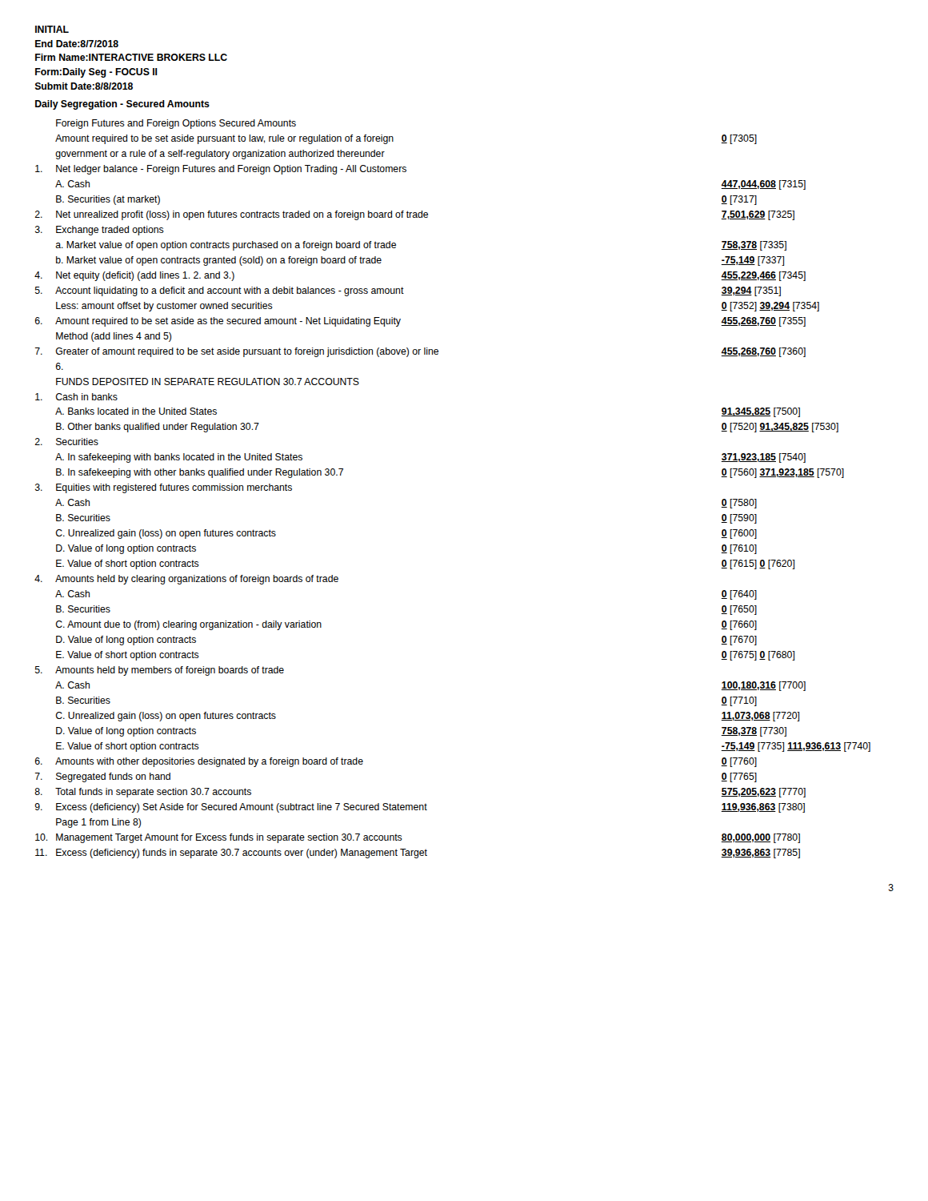INITIAL
End Date:8/7/2018
Firm Name:INTERACTIVE BROKERS LLC
Form:Daily Seg - FOCUS II
Submit Date:8/8/2018
Daily Segregation - Secured Amounts
| | Foreign Futures and Foreign Options Secured Amounts | |
| | Amount required to be set aside pursuant to law, rule or regulation of a foreign | 0 [7305] |
| | government or a rule of a self-regulatory organization authorized thereunder | |
| 1. | Net ledger balance - Foreign Futures and Foreign Option Trading - All Customers | |
| | A. Cash | 447,044,608 [7315] |
| | B. Securities (at market) | 0 [7317] |
| 2. | Net unrealized profit (loss) in open futures contracts traded on a foreign board of trade | 7,501,629 [7325] |
| 3. | Exchange traded options | |
| | a. Market value of open option contracts purchased on a foreign board of trade | 758,378 [7335] |
| | b. Market value of open contracts granted (sold) on a foreign board of trade | -75,149 [7337] |
| 4. | Net equity (deficit) (add lines 1. 2. and 3.) | 455,229,466 [7345] |
| 5. | Account liquidating to a deficit and account with a debit balances - gross amount | 39,294 [7351] |
| | Less: amount offset by customer owned securities | 0 [7352] 39,294 [7354] |
| 6. | Amount required to be set aside as the secured amount - Net Liquidating Equity | 455,268,760 [7355] |
| | Method (add lines 4 and 5) | |
| 7. | Greater of amount required to be set aside pursuant to foreign jurisdiction (above) or line | 455,268,760 [7360] |
| | 6. | |
| | FUNDS DEPOSITED IN SEPARATE REGULATION 30.7 ACCOUNTS | |
| 1. | Cash in banks | |
| | A. Banks located in the United States | 91,345,825 [7500] |
| | B. Other banks qualified under Regulation 30.7 | 0 [7520] 91,345,825 [7530] |
| 2. | Securities | |
| | A. In safekeeping with banks located in the United States | 371,923,185 [7540] |
| | B. In safekeeping with other banks qualified under Regulation 30.7 | 0 [7560] 371,923,185 [7570] |
| 3. | Equities with registered futures commission merchants | |
| | A. Cash | 0 [7580] |
| | B. Securities | 0 [7590] |
| | C. Unrealized gain (loss) on open futures contracts | 0 [7600] |
| | D. Value of long option contracts | 0 [7610] |
| | E. Value of short option contracts | 0 [7615] 0 [7620] |
| 4. | Amounts held by clearing organizations of foreign boards of trade | |
| | A. Cash | 0 [7640] |
| | B. Securities | 0 [7650] |
| | C. Amount due to (from) clearing organization - daily variation | 0 [7660] |
| | D. Value of long option contracts | 0 [7670] |
| | E. Value of short option contracts | 0 [7675] 0 [7680] |
| 5. | Amounts held by members of foreign boards of trade | |
| | A. Cash | 100,180,316 [7700] |
| | B. Securities | 0 [7710] |
| | C. Unrealized gain (loss) on open futures contracts | 11,073,068 [7720] |
| | D. Value of long option contracts | 758,378 [7730] |
| | E. Value of short option contracts | -75,149 [7735] 111,936,613 [7740] |
| 6. | Amounts with other depositories designated by a foreign board of trade | 0 [7760] |
| 7. | Segregated funds on hand | 0 [7765] |
| 8. | Total funds in separate section 30.7 accounts | 575,205,623 [7770] |
| 9. | Excess (deficiency) Set Aside for Secured Amount (subtract line 7 Secured Statement | 119,936,863 [7380] |
| | Page 1 from Line 8) | |
| 10. | Management Target Amount for Excess funds in separate section 30.7 accounts | 80,000,000 [7780] |
| 11. | Excess (deficiency) funds in separate 30.7 accounts over (under) Management Target | 39,936,863 [7785] |
3